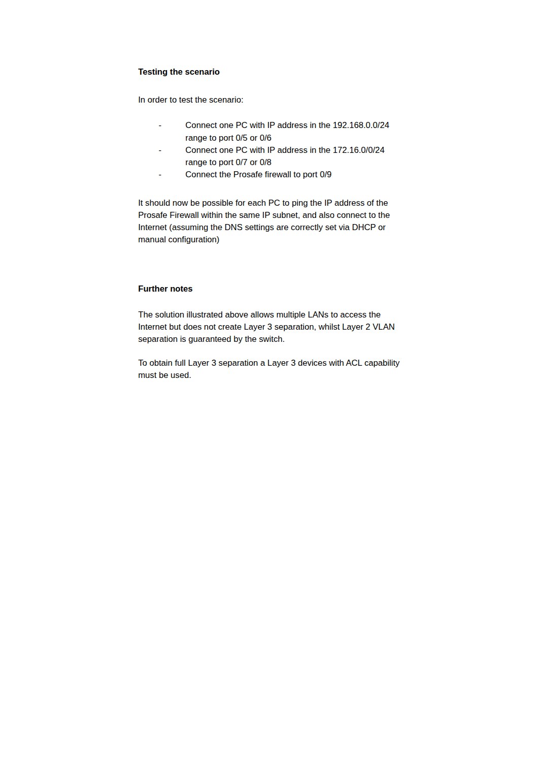Testing the scenario
In order to test the scenario:
Connect one PC with IP address in the 192.168.0.0/24 range to port 0/5 or 0/6
Connect one PC with IP address in the 172.16.0/0/24 range to port 0/7 or 0/8
Connect the Prosafe firewall to port 0/9
It should now be possible for each PC to ping the IP address of the Prosafe Firewall within the same IP subnet, and also connect to the Internet (assuming the DNS settings are correctly set via DHCP or manual configuration)
Further notes
The solution illustrated above allows multiple LANs to access the Internet but does not create Layer 3 separation, whilst Layer 2 VLAN separation is guaranteed by the switch.
To obtain full Layer 3 separation a Layer 3 devices with ACL capability must be used.